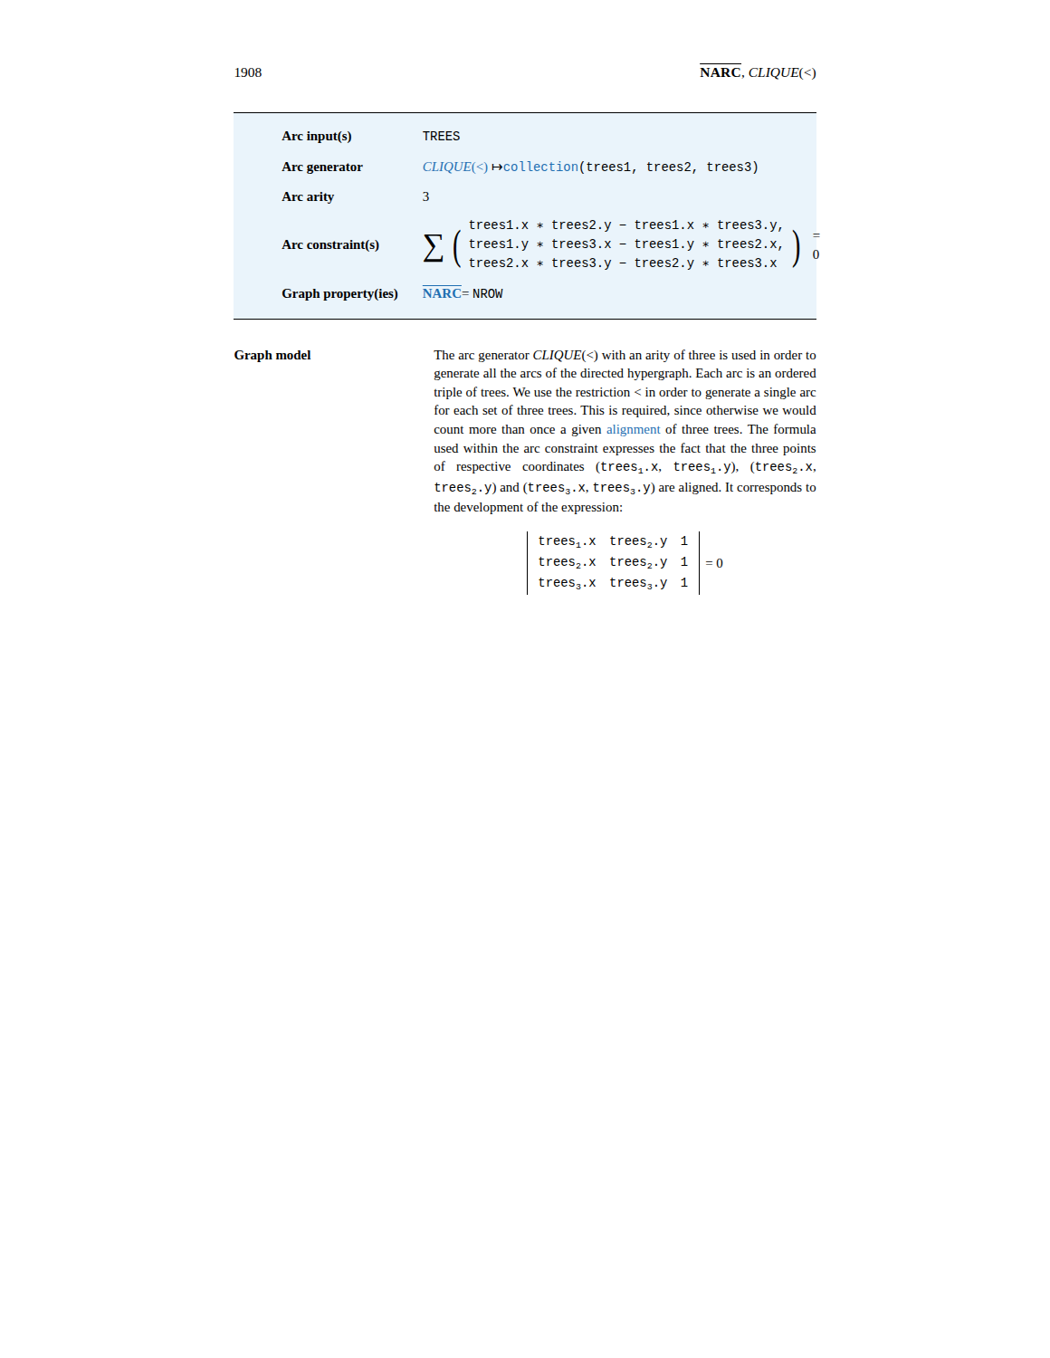1908
NARC, CLIQUE(<)
| Arc input(s) | TREES |
| Arc generator | CLIQUE (<) ↦ collection (trees1, trees2, trees3) |
| Arc arity | 3 |
| Arc constraint(s) | ∑ ( trees1.x ∗ trees2.y − trees1.x ∗ trees3.y, trees1.y ∗ trees3.x − trees1.y ∗ trees2.x, trees2.x ∗ trees3.y − trees2.y ∗ trees3.x ) = 0 |
| Graph property(ies) | NARC = NROW |
Graph model
The arc generator CLIQUE(<) with an arity of three is used in order to generate all the arcs of the directed hypergraph. Each arc is an ordered triple of trees. We use the restriction < in order to generate a single arc for each set of three trees. This is required, since otherwise we would count more than once a given alignment of three trees. The formula used within the arc constraint expresses the fact that the three points of respective coordinates (trees1.x, trees1.y), (trees2.x, trees2.y) and (trees3.x, trees3.y) are aligned. It corresponds to the development of the expression:
trees1.x
trees2.y
1
trees2.x
trees2.y
1
trees3.x
trees3.y
1
= 0